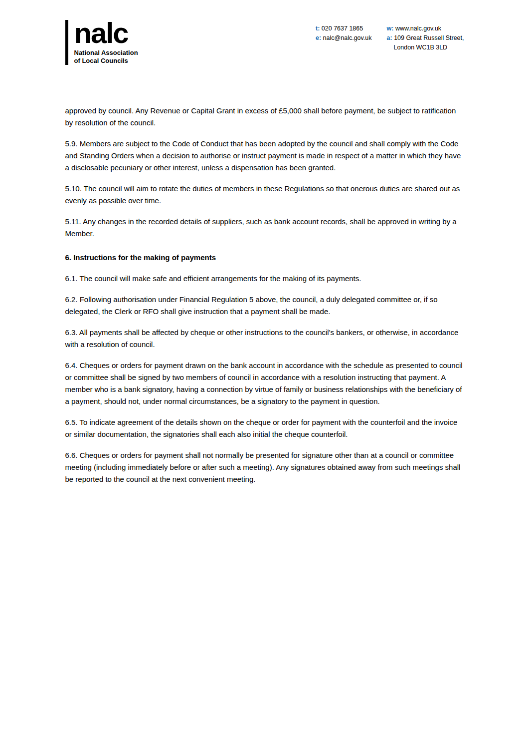nalc
National Association
of Local Councils
t: 020 7637 1865
e: nalc@nalc.gov.uk
w: www.nalc.gov.uk
a: 109 Great Russell Street,
London WC1B 3LD
approved by council. Any Revenue or Capital Grant in excess of £5,000 shall before payment, be subject to ratification by resolution of the council.
5.9. Members are subject to the Code of Conduct that has been adopted by the council and shall comply with the Code and Standing Orders when a decision to authorise or instruct payment is made in respect of a matter in which they have a disclosable pecuniary or other interest, unless a dispensation has been granted.
5.10. The council will aim to rotate the duties of members in these Regulations so that onerous duties are shared out as evenly as possible over time.
5.11. Any changes in the recorded details of suppliers, such as bank account records, shall be approved in writing by a Member.
6. Instructions for the making of payments
6.1. The council will make safe and efficient arrangements for the making of its payments.
6.2. Following authorisation under Financial Regulation 5 above, the council, a duly delegated committee or, if so delegated, the Clerk or RFO shall give instruction that a payment shall be made.
6.3. All payments shall be affected by cheque or other instructions to the council's bankers, or otherwise, in accordance with a resolution of council.
6.4. Cheques or orders for payment drawn on the bank account in accordance with the schedule as presented to council or committee shall be signed by two members of council in accordance with a resolution instructing that payment. A member who is a bank signatory, having a connection by virtue of family or business relationships with the beneficiary of a payment, should not, under normal circumstances, be a signatory to the payment in question.
6.5. To indicate agreement of the details shown on the cheque or order for payment with the counterfoil and the invoice or similar documentation, the signatories shall each also initial the cheque counterfoil.
6.6. Cheques or orders for payment shall not normally be presented for signature other than at a council or committee meeting (including immediately before or after such a meeting). Any signatures obtained away from such meetings shall be reported to the council at the next convenient meeting.